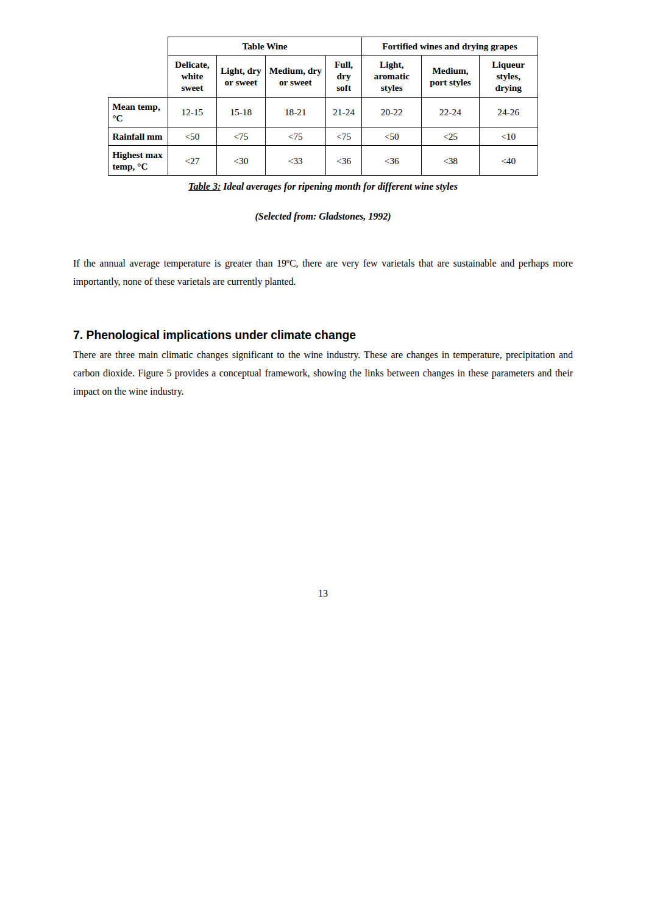| | Table Wine | Fortified wines and drying grapes |
| Delicate, white sweet | Light, dry or sweet | Medium, dry or sweet | Full, dry soft | Light, aromatic styles | Medium, port styles | Liqueur styles, drying |
| Mean temp, °C | 12-15 | 15-18 | 18-21 | 21-24 | 20-22 | 22-24 | 24-26 |
| Rainfall mm | <50 | <75 | <75 | <75 | <50 | <25 | <10 |
| Highest max temp, °C | <27 | <30 | <33 | <36 | <36 | <38 | <40 |
Table 3: Ideal averages for ripening month for different wine styles
(Selected from: Gladstones, 1992)
If the annual average temperature is greater than 19ºC, there are very few varietals that are sustainable and perhaps more importantly, none of these varietals are currently planted.
7. Phenological implications under climate change
There are three main climatic changes significant to the wine industry. These are changes in temperature, precipitation and carbon dioxide. Figure 5 provides a conceptual framework, showing the links between changes in these parameters and their impact on the wine industry.
13